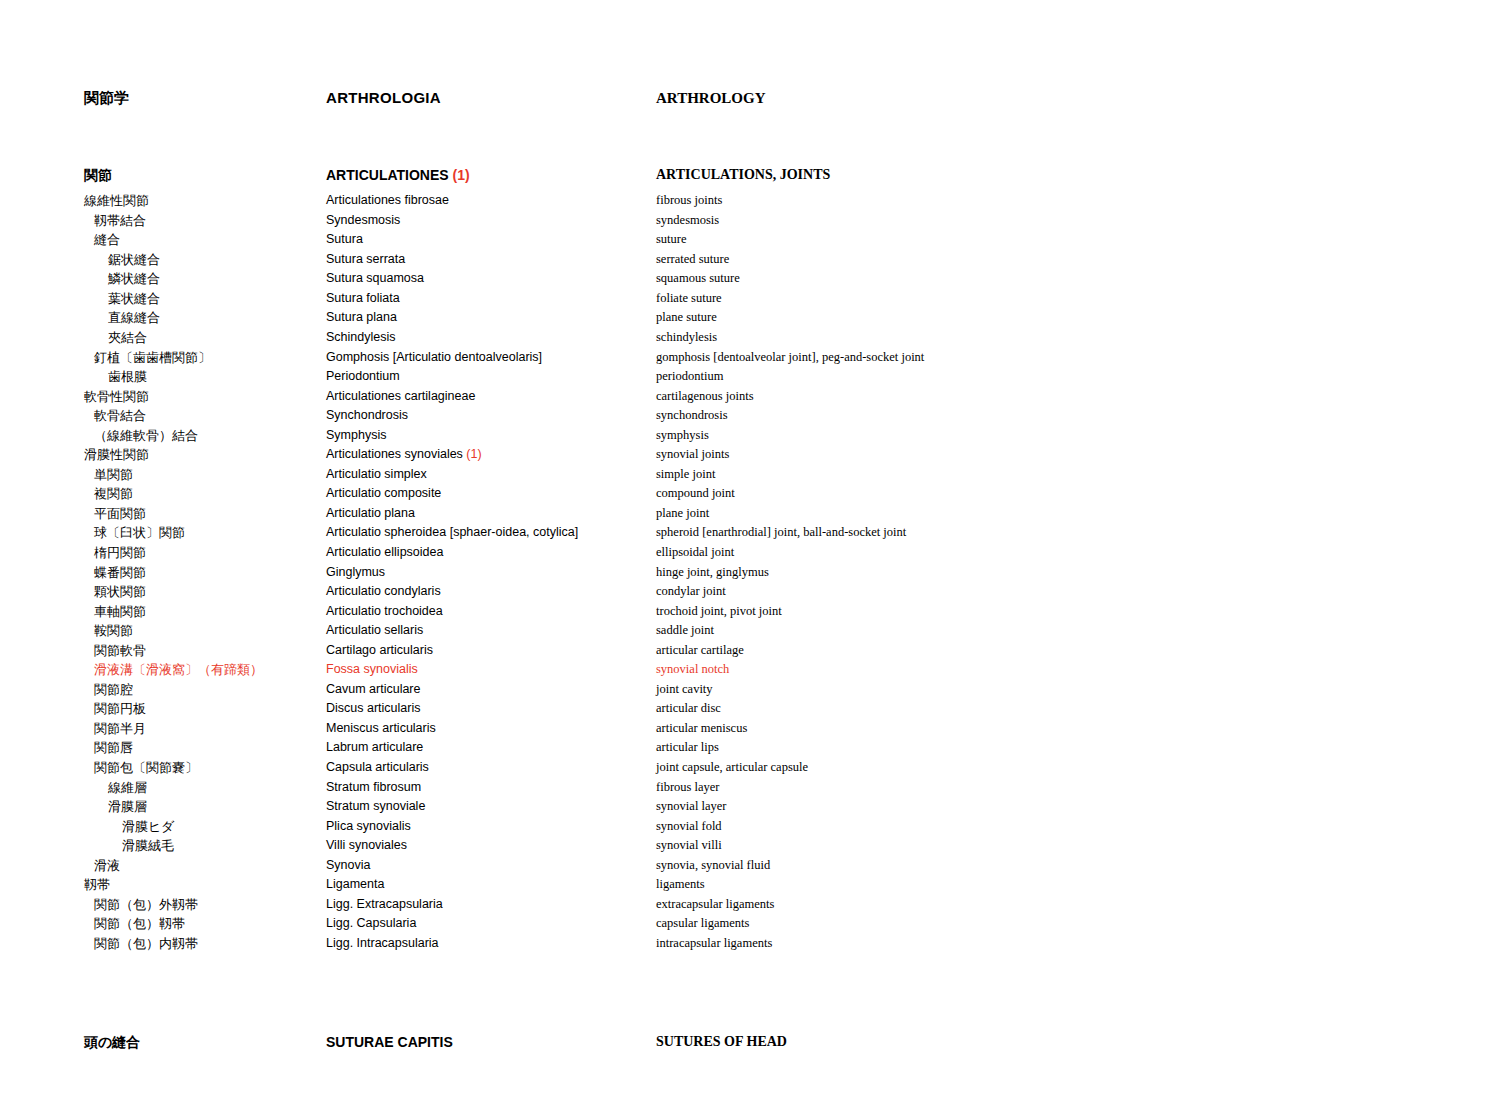| 関節学 | ARTHROLOGIA | ARTHROLOGY |
| 関節 | ARTICULATIONES (1) | ARTICULATIONS, JOINTS |
| 線維性関節 | Articulationes fibrosae | fibrous joints |
| 靱帯結合 | Syndesmosis | syndesmosis |
| 縫合 | Sutura | suture |
| 鋸状縫合 | Sutura serrata | serrated suture |
| 鱗状縫合 | Sutura squamosa | squamous suture |
| 葉状縫合 | Sutura foliata | foliate suture |
| 直線縫合 | Sutura plana | plane suture |
| 夾結合 | Schindylesis | schindylesis |
| 釘植〔歯歯槽関節〕 | Gomphosis [Articulatio dentoalveolaris] | gomphosis [dentoalveolar joint], peg-and-socket joint |
| 歯根膜 | Periodontium | periodontium |
| 軟骨性関節 | Articulationes cartilagineae | cartilagenous joints |
| 軟骨結合 | Synchondrosis | synchondrosis |
| （線維軟骨）結合 | Symphysis | symphysis |
| 滑膜性関節 | Articulationes synoviales (1) | synovial joints |
| 単関節 | Articulatio simplex | simple joint |
| 複関節 | Articulatio composite | compound joint |
| 平面関節 | Articulatio plana | plane joint |
| 球〔臼状〕関節 | Articulatio spheroidea [sphaer-oidea, cotylica] | spheroid [enarthrodial] joint, ball-and-socket joint |
| 楕円関節 | Articulatio ellipsoidea | ellipsoidal joint |
| 蝶番関節 | Ginglymus | hinge joint, ginglymus |
| 顆状関節 | Articulatio condylaris | condylar joint |
| 車軸関節 | Articulatio trochoidea | trochoid joint, pivot joint |
| 鞍関節 | Articulatio sellaris | saddle joint |
| 関節軟骨 | Cartilago articularis | articular cartilage |
| 滑液溝〔滑液窩〕（有蹄類） | Fossa synovialis | synovial notch |
| 関節腔 | Cavum articulare | joint cavity |
| 関節円板 | Discus articularis | articular disc |
| 関節半月 | Meniscus articularis | articular meniscus |
| 関節唇 | Labrum articulare | articular lips |
| 関節包〔関節嚢〕 | Capsula articularis | joint capsule, articular capsule |
| 線維層 | Stratum fibrosum | fibrous layer |
| 滑膜層 | Stratum synoviale | synovial layer |
| 滑膜ヒダ | Plica synovialis | synovial fold |
| 滑膜絨毛 | Villi synoviales | synovial villi |
| 滑液 | Synovia | synovia, synovial fluid |
| 靱帯 | Ligamenta | ligaments |
| 関節（包）外靱帯 | Ligg. Extracapsularia | extracapsular ligaments |
| 関節（包）靱帯 | Ligg. Capsularia | capsular ligaments |
| 関節（包）内靱帯 | Ligg. Intracapsularia | intracapsular ligaments |
| 頭の縫合 | SUTURAE CAPITIS | SUTURES OF HEAD |